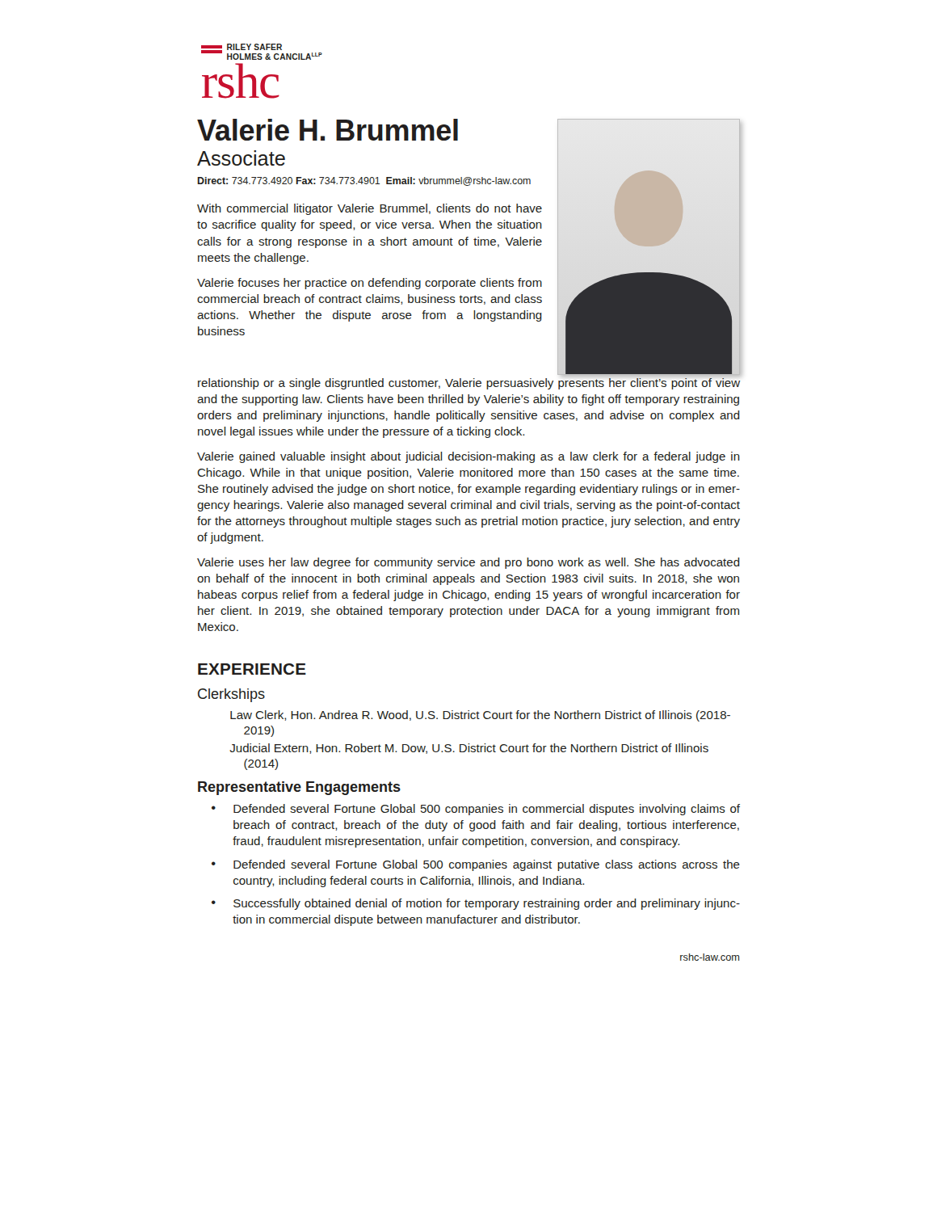Riley Safer
Holmes & CancilaLLP
rshc
Valerie H. Brummel
Associate
Direct: 734.773.4920 Fax: 734.773.4901 Email: vbrummel@rshc-law.com
With commercial litigator Valerie Brummel, clients do not have to sacrifice quality for speed, or vice versa. When the situation calls for a strong response in a short amount of time, Valerie meets the challenge.
Valerie focuses her practice on defending corporate clients from commercial breach of contract claims, business torts, and class actions. Whether the dispute arose from a longstanding business
relationship or a single disgruntled customer, Valerie persuasively presents her client’s point of view and the supporting law. Clients have been thrilled by Valerie’s ability to fight off temporary restraining orders and preliminary injunctions, handle politically sensitive cases, and advise on complex and novel legal issues while under the pressure of a ticking clock.
Valerie gained valuable insight about judicial decision-making as a law clerk for a federal judge in Chicago. While in that unique position, Valerie monitored more than 150 cases at the same time. She routinely advised the judge on short notice, for example regarding evidentiary rulings or in emergency hearings. Valerie also managed several criminal and civil trials, serving as the point-of-contact for the attorneys throughout multiple stages such as pretrial motion practice, jury selection, and entry of judgment.
Valerie uses her law degree for community service and pro bono work as well. She has advocated on behalf of the innocent in both criminal appeals and Section 1983 civil suits. In 2018, she won habeas corpus relief from a federal judge in Chicago, ending 15 years of wrongful incarceration for her client. In 2019, she obtained temporary protection under DACA for a young immigrant from Mexico.
Experience
Clerkships
Law Clerk, Hon. Andrea R. Wood, U.S. District Court for the Northern District of Illinois (2018-2019)
Judicial Extern, Hon. Robert M. Dow, U.S. District Court for the Northern District of Illinois (2014)
Representative Engagements
Defended several Fortune Global 500 companies in commercial disputes involving claims of breach of contract, breach of the duty of good faith and fair dealing, tortious interference, fraud, fraudulent misrepresentation, unfair competition, conversion, and conspiracy.
Defended several Fortune Global 500 companies against putative class actions across the country, including federal courts in California, Illinois, and Indiana.
Successfully obtained denial of motion for temporary restraining order and preliminary injunction in commercial dispute between manufacturer and distributor.
rshc-law.com